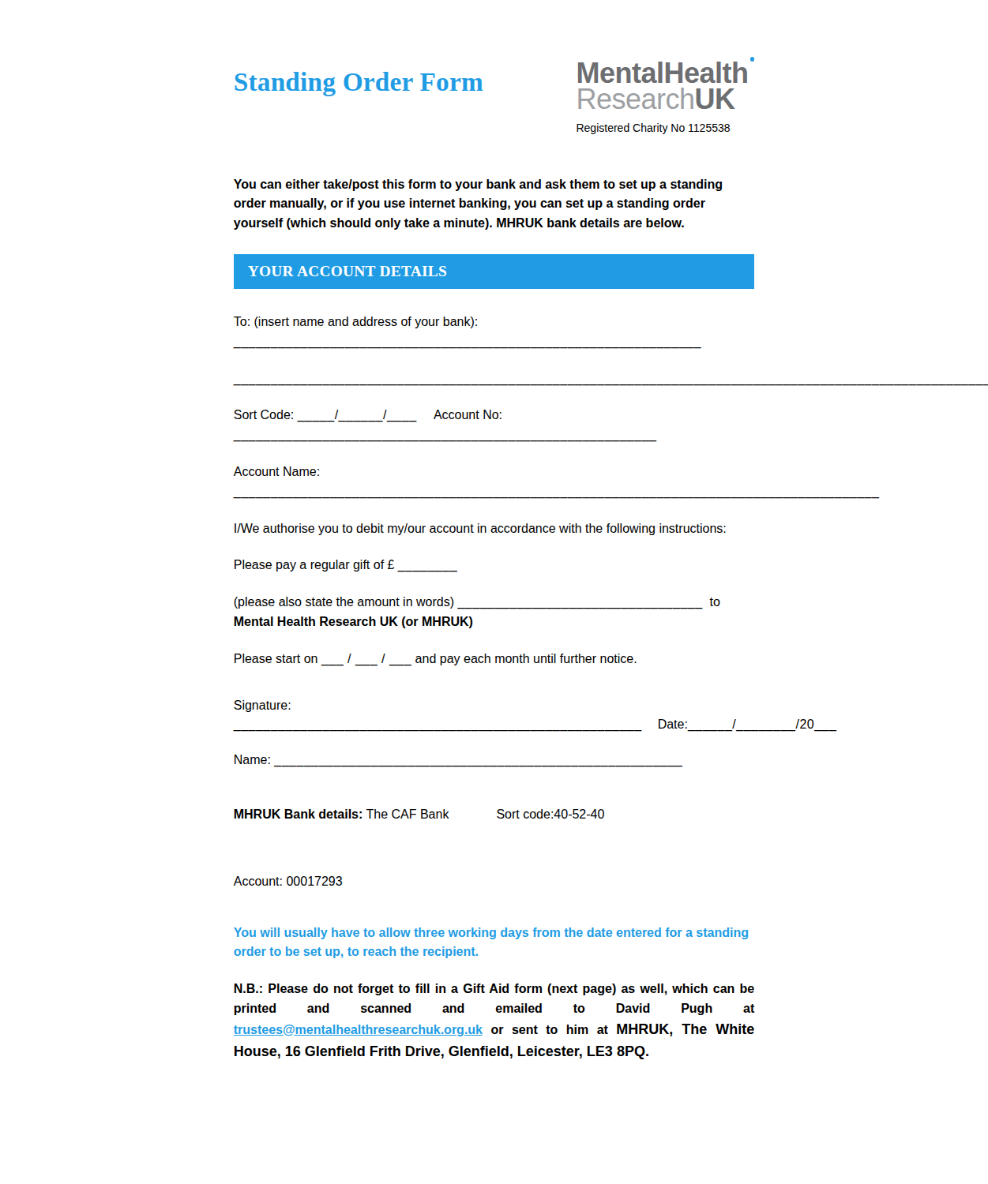Standing Order Form
Mental Health
Research UK
Registered Charity No 1125538
You can either take/post this form to your bank and ask them to set up a standing order manually, or if you use internet banking, you can set up a standing order yourself (which should only take a minute). MHRUK bank details are below.
YOUR ACCOUNT DETAILS
To: (insert name and address of your bank): _______________________________________________________________
_________________________________________________________________________________________________________
Sort Code: _____/______/____ Account No: _________________________________________________________
Account Name: _______________________________________________________________________________________
I/We authorise you to debit my/our account in accordance with the following instructions:
Please pay a regular gift of £ ________
(please also state the amount in words) _________________________________ to Mental Health Research UK (or MHRUK)
Please start on ___ / ___ / ___ and pay each month until further notice.
Signature: _______________________________________________________
Date:______/________/20___
Name: _______________________________________________________
MHRUK Bank details: The CAF Bank
Sort code:40-52-40
Account: 00017293
You will usually have to allow three working days from the date entered for a standing order to be set up, to reach the recipient.
N.B.: Please do not forget to fill in a Gift Aid form (next page) as well, which can be printed and scanned and emailed to David Pugh at trustees@mentalhealthresearchuk.org.uk or sent to him at MHRUK, The White House, 16 Glenfield Frith Drive, Glenfield, Leicester, LE3 8PQ.